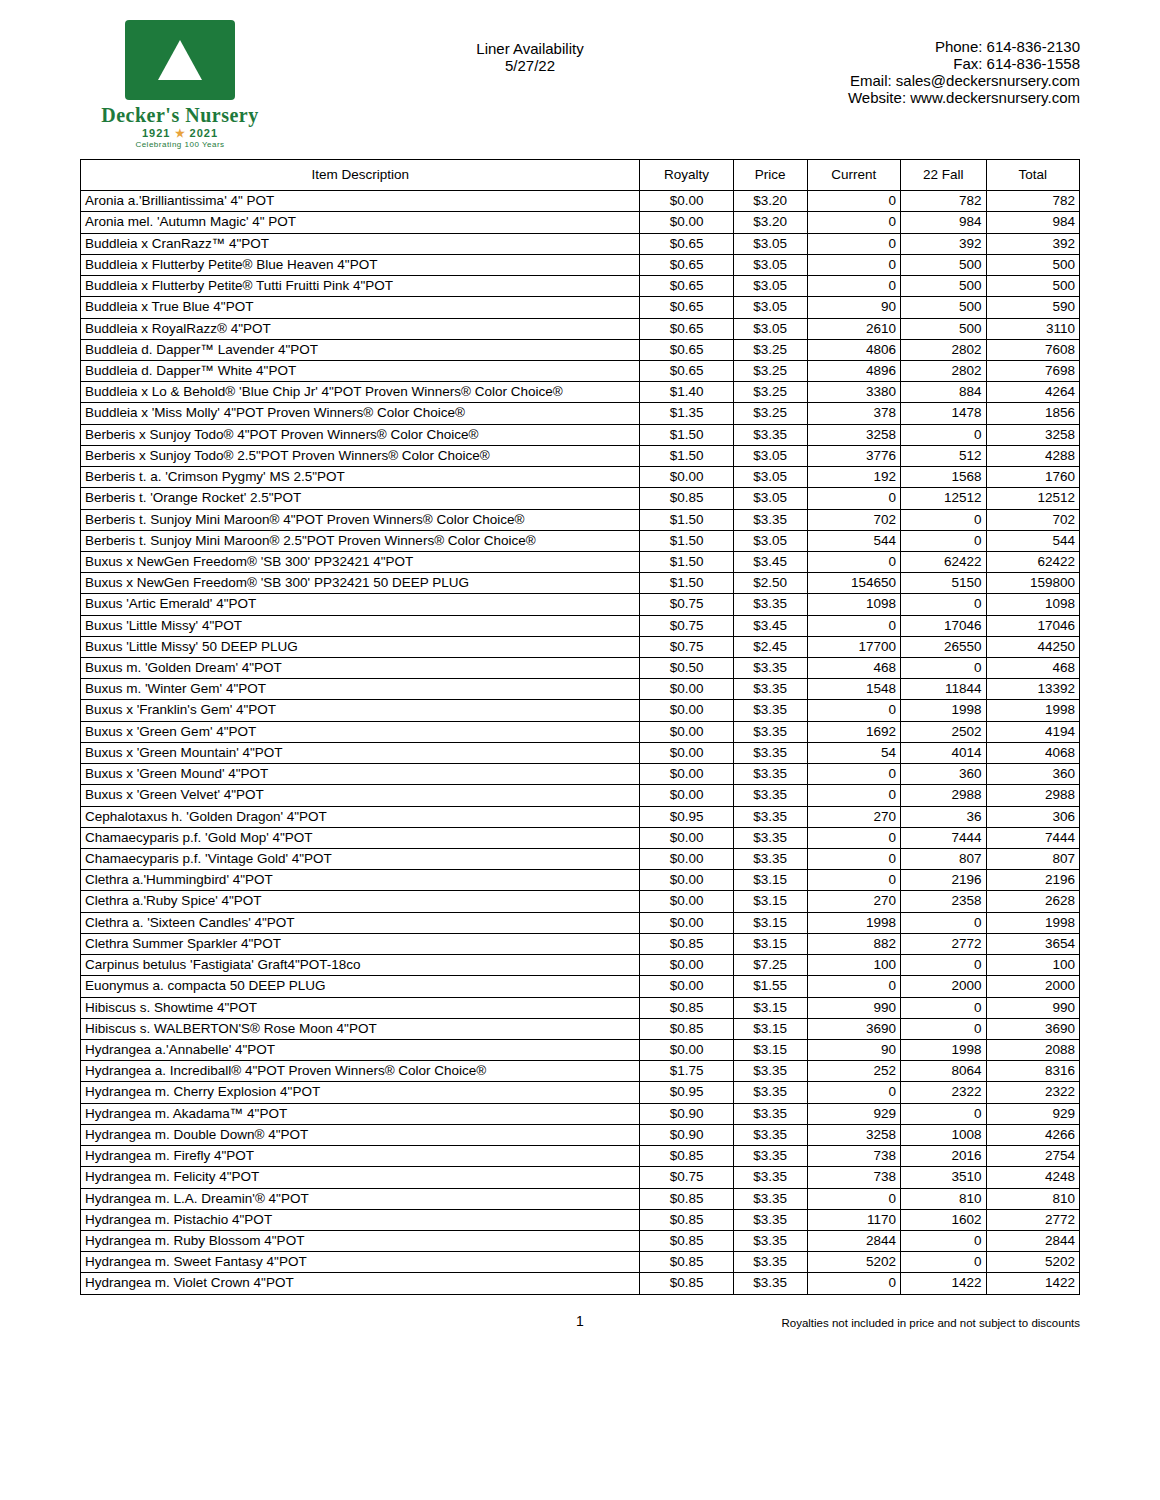Decker's Nursery
1921 ★ 2021
Celebrating 100 Years
Liner Availability
5/27/22
Phone: 614-836-2130
Fax: 614-836-1558
Email: sales@deckersnursery.com
Website: www.deckersnursery.com
| Item Description | Royalty | Price | Current | 22 Fall | Total |
| --- | --- | --- | --- | --- | --- |
| Aronia a.'Brilliantissima' 4" POT | $0.00 | $3.20 | 0 | 782 | 782 |
| Aronia mel. 'Autumn Magic' 4" POT | $0.00 | $3.20 | 0 | 984 | 984 |
| Buddleia x CranRazz™ 4"POT | $0.65 | $3.05 | 0 | 392 | 392 |
| Buddleia x Flutterby Petite® Blue Heaven 4"POT | $0.65 | $3.05 | 0 | 500 | 500 |
| Buddleia x Flutterby Petite® Tutti Fruitti Pink 4"POT | $0.65 | $3.05 | 0 | 500 | 500 |
| Buddleia x True Blue 4"POT | $0.65 | $3.05 | 90 | 500 | 590 |
| Buddleia x RoyalRazz® 4"POT | $0.65 | $3.05 | 2610 | 500 | 3110 |
| Buddleia d. Dapper™ Lavender 4"POT | $0.65 | $3.25 | 4806 | 2802 | 7608 |
| Buddleia d. Dapper™ White 4"POT | $0.65 | $3.25 | 4896 | 2802 | 7698 |
| Buddleia x Lo & Behold® 'Blue Chip Jr' 4"POT Proven Winners® Color Choice® | $1.40 | $3.25 | 3380 | 884 | 4264 |
| Buddleia x 'Miss Molly' 4"POT Proven Winners® Color Choice® | $1.35 | $3.25 | 378 | 1478 | 1856 |
| Berberis x Sunjoy Todo® 4"POT Proven Winners® Color Choice® | $1.50 | $3.35 | 3258 | 0 | 3258 |
| Berberis x Sunjoy Todo® 2.5"POT Proven Winners® Color Choice® | $1.50 | $3.05 | 3776 | 512 | 4288 |
| Berberis t. a. 'Crimson Pygmy' MS 2.5"POT | $0.00 | $3.05 | 192 | 1568 | 1760 |
| Berberis t. 'Orange Rocket' 2.5"POT | $0.85 | $3.05 | 0 | 12512 | 12512 |
| Berberis t. Sunjoy Mini Maroon® 4"POT Proven Winners® Color Choice® | $1.50 | $3.35 | 702 | 0 | 702 |
| Berberis t. Sunjoy Mini Maroon® 2.5"POT Proven Winners® Color Choice® | $1.50 | $3.05 | 544 | 0 | 544 |
| Buxus x NewGen Freedom® 'SB 300' PP32421 4"POT | $1.50 | $3.45 | 0 | 62422 | 62422 |
| Buxus x NewGen Freedom® 'SB 300' PP32421 50 DEEP PLUG | $1.50 | $2.50 | 154650 | 5150 | 159800 |
| Buxus 'Artic Emerald' 4"POT | $0.75 | $3.35 | 1098 | 0 | 1098 |
| Buxus 'Little Missy' 4"POT | $0.75 | $3.45 | 0 | 17046 | 17046 |
| Buxus 'Little Missy' 50 DEEP PLUG | $0.75 | $2.45 | 17700 | 26550 | 44250 |
| Buxus m. 'Golden Dream' 4"POT | $0.50 | $3.35 | 468 | 0 | 468 |
| Buxus m. 'Winter Gem' 4"POT | $0.00 | $3.35 | 1548 | 11844 | 13392 |
| Buxus x 'Franklin's Gem' 4"POT | $0.00 | $3.35 | 0 | 1998 | 1998 |
| Buxus x 'Green Gem' 4"POT | $0.00 | $3.35 | 1692 | 2502 | 4194 |
| Buxus x 'Green Mountain' 4"POT | $0.00 | $3.35 | 54 | 4014 | 4068 |
| Buxus x 'Green Mound' 4"POT | $0.00 | $3.35 | 0 | 360 | 360 |
| Buxus x 'Green Velvet' 4"POT | $0.00 | $3.35 | 0 | 2988 | 2988 |
| Cephalotaxus h. 'Golden Dragon' 4"POT | $0.95 | $3.35 | 270 | 36 | 306 |
| Chamaecyparis p.f. 'Gold Mop' 4"POT | $0.00 | $3.35 | 0 | 7444 | 7444 |
| Chamaecyparis p.f. 'Vintage Gold' 4"POT | $0.00 | $3.35 | 0 | 807 | 807 |
| Clethra a.'Hummingbird' 4"POT | $0.00 | $3.15 | 0 | 2196 | 2196 |
| Clethra a.'Ruby Spice' 4"POT | $0.00 | $3.15 | 270 | 2358 | 2628 |
| Clethra a. 'Sixteen Candles' 4"POT | $0.00 | $3.15 | 1998 | 0 | 1998 |
| Clethra Summer Sparkler 4"POT | $0.85 | $3.15 | 882 | 2772 | 3654 |
| Carpinus betulus 'Fastigiata' Graft4"POT-18co | $0.00 | $7.25 | 100 | 0 | 100 |
| Euonymus a. compacta 50 DEEP PLUG | $0.00 | $1.55 | 0 | 2000 | 2000 |
| Hibiscus s. Showtime 4"POT | $0.85 | $3.15 | 990 | 0 | 990 |
| Hibiscus s. WALBERTON'S® Rose Moon 4"POT | $0.85 | $3.15 | 3690 | 0 | 3690 |
| Hydrangea a.'Annabelle' 4"POT | $0.00 | $3.15 | 90 | 1998 | 2088 |
| Hydrangea a. Incrediball® 4"POT Proven Winners® Color Choice® | $1.75 | $3.35 | 252 | 8064 | 8316 |
| Hydrangea m. Cherry Explosion 4"POT | $0.95 | $3.35 | 0 | 2322 | 2322 |
| Hydrangea m. Akadama™ 4"POT | $0.90 | $3.35 | 929 | 0 | 929 |
| Hydrangea m. Double Down® 4"POT | $0.90 | $3.35 | 3258 | 1008 | 4266 |
| Hydrangea m. Firefly 4"POT | $0.85 | $3.35 | 738 | 2016 | 2754 |
| Hydrangea m. Felicity 4"POT | $0.75 | $3.35 | 738 | 3510 | 4248 |
| Hydrangea m. L.A. Dreamin'® 4"POT | $0.85 | $3.35 | 0 | 810 | 810 |
| Hydrangea m. Pistachio 4"POT | $0.85 | $3.35 | 1170 | 1602 | 2772 |
| Hydrangea m. Ruby Blossom 4"POT | $0.85 | $3.35 | 2844 | 0 | 2844 |
| Hydrangea m. Sweet Fantasy 4"POT | $0.85 | $3.35 | 5202 | 0 | 5202 |
| Hydrangea m. Violet Crown 4"POT | $0.85 | $3.35 | 0 | 1422 | 1422 |
1
Royalties not included in price and not subject to discounts